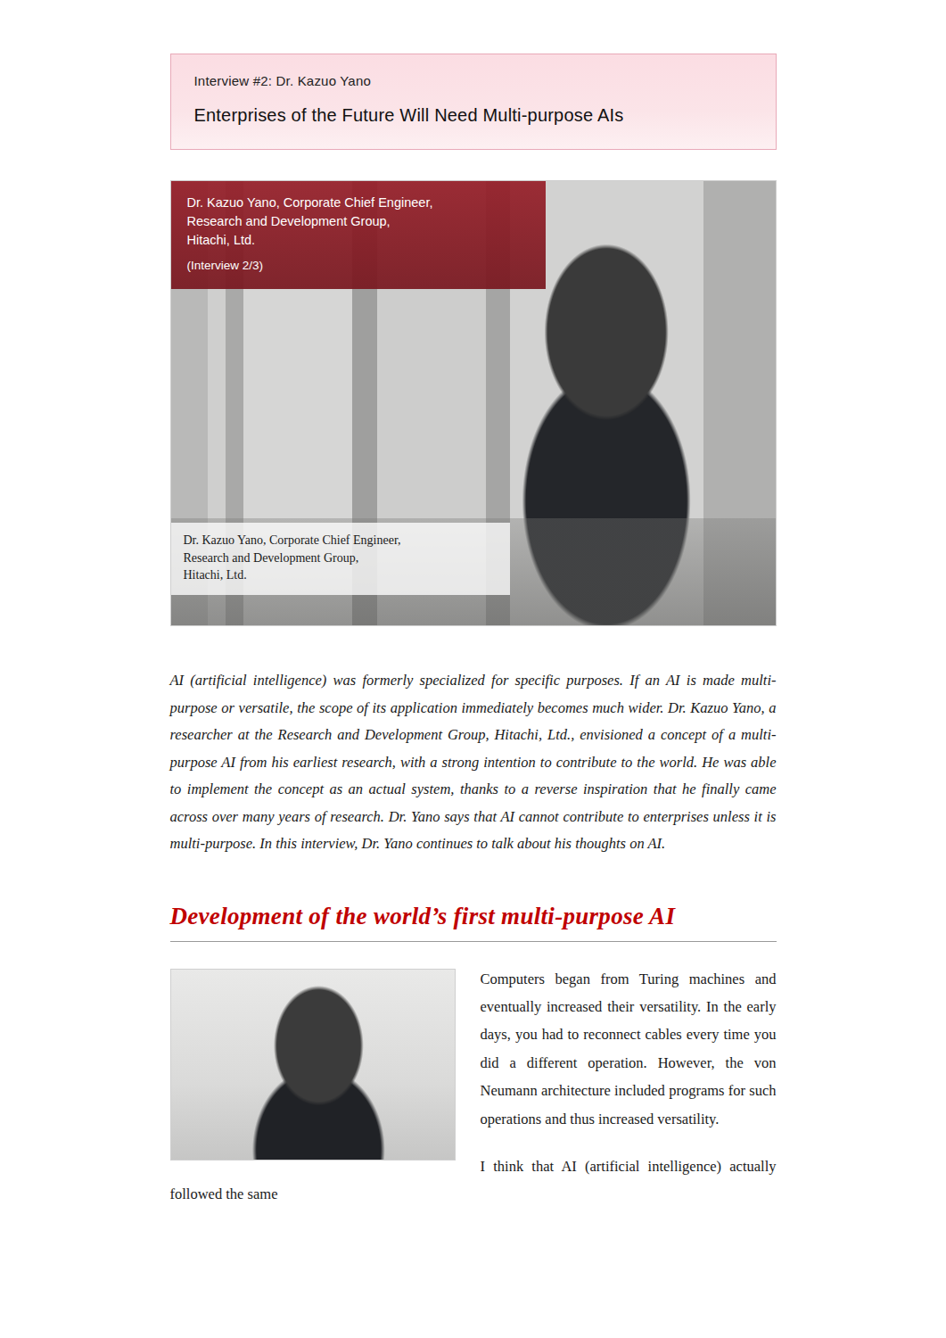Interview #2: Dr. Kazuo Yano
Enterprises of the Future Will Need Multi-purpose AIs
Dr. Kazuo Yano, Corporate Chief Engineer,
Research and Development Group,
Hitachi, Ltd.
(Interview 2/3)
Dr. Kazuo Yano, Corporate Chief Engineer,
Research and Development Group,
Hitachi, Ltd.
AI (artificial intelligence) was formerly specialized for specific purposes. If an AI is made multi-purpose or versatile, the scope of its application immediately becomes much wider. Dr. Kazuo Yano, a researcher at the Research and Development Group, Hitachi, Ltd., envisioned a concept of a multi-purpose AI from his earliest research, with a strong intention to contribute to the world. He was able to implement the concept as an actual system, thanks to a reverse inspiration that he finally came across over many years of research. Dr. Yano says that AI cannot contribute to enterprises unless it is multi-purpose. In this interview, Dr. Yano continues to talk about his thoughts on AI.
Development of the world’s first multi-purpose AI
Computers began from Turing machines and eventually increased their versatility. In the early days, you had to reconnect cables every time you did a different operation. However, the von Neumann architecture included programs for such operations and thus increased versatility.
I think that AI (artificial intelligence) actually followed the same